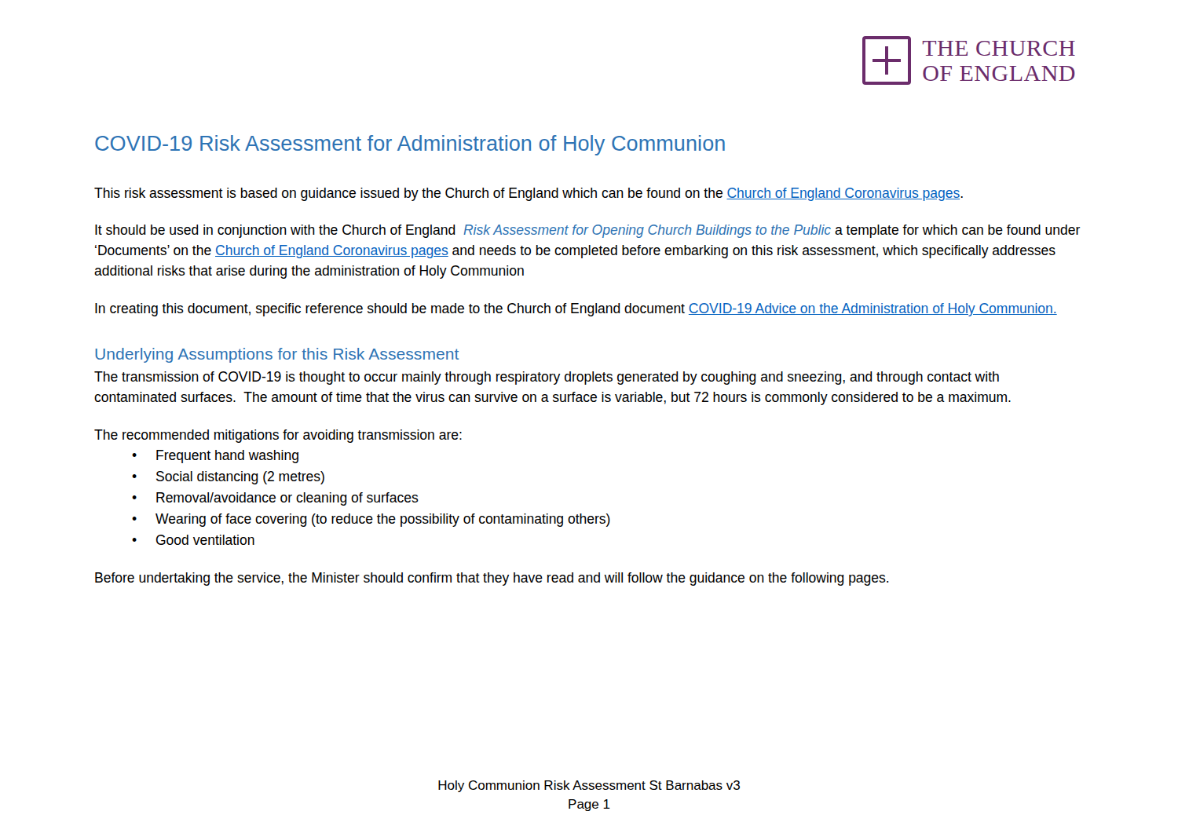THE CHURCH
OF ENGLAND
COVID-19 Risk Assessment for Administration of Holy Communion
This risk assessment is based on guidance issued by the Church of England which can be found on the Church of England Coronavirus pages.
It should be used in conjunction with the Church of England Risk Assessment for Opening Church Buildings to the Public a template for which can be found under ‘Documents’ on the Church of England Coronavirus pages and needs to be completed before embarking on this risk assessment, which specifically addresses additional risks that arise during the administration of Holy Communion
In creating this document, specific reference should be made to the Church of England document COVID-19 Advice on the Administration of Holy Communion.
Underlying Assumptions for this Risk Assessment
The transmission of COVID-19 is thought to occur mainly through respiratory droplets generated by coughing and sneezing, and through contact with contaminated surfaces. The amount of time that the virus can survive on a surface is variable, but 72 hours is commonly considered to be a maximum.
The recommended mitigations for avoiding transmission are:
Frequent hand washing
Social distancing (2 metres)
Removal/avoidance or cleaning of surfaces
Wearing of face covering (to reduce the possibility of contaminating others)
Good ventilation
Before undertaking the service, the Minister should confirm that they have read and will follow the guidance on the following pages.
Holy Communion Risk Assessment St Barnabas v3
Page 1